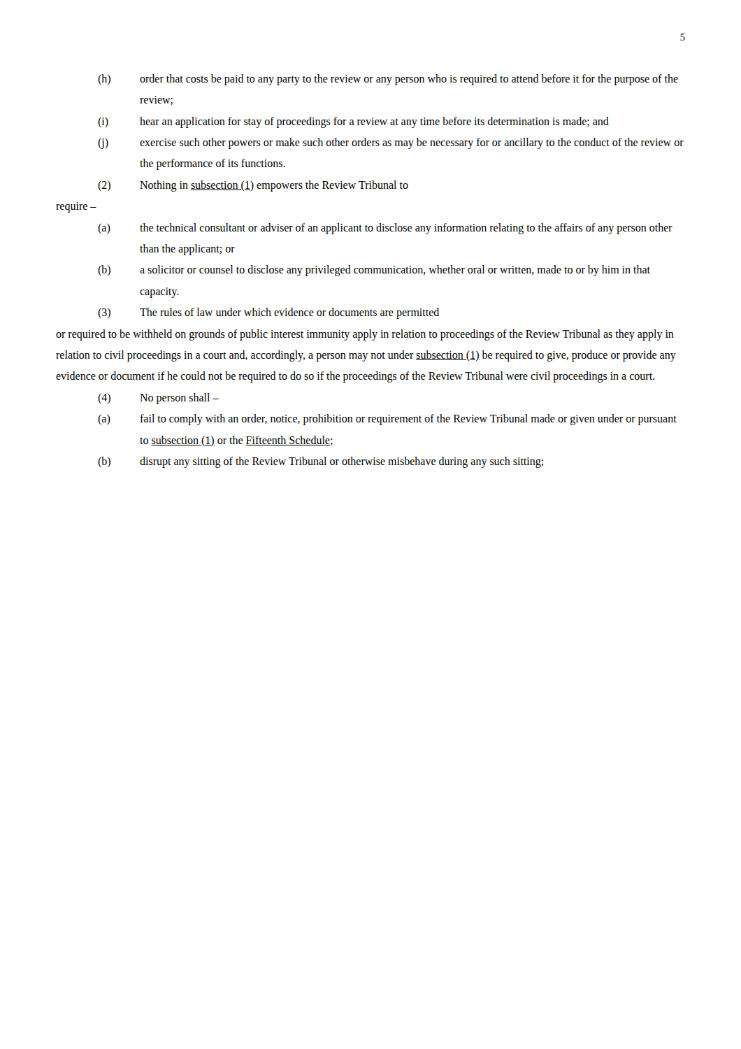5
(h)
order that costs be paid to any party to the review or any person who is required to attend before it for the purpose of the review;
(i)
hear an application for stay of proceedings for a review at any time before its determination is made; and
(j)
exercise such other powers or make such other orders as may be necessary for or ancillary to the conduct of the review or the performance of its functions.
(2)
Nothing in subsection (1) empowers the Review Tribunal to
require –
(a)
the technical consultant or adviser of an applicant to disclose any information relating to the affairs of any person other than the applicant; or
(b)
a solicitor or counsel to disclose any privileged communication, whether oral or written, made to or by him in that capacity.
(3)
The rules of law under which evidence or documents are permitted
or required to be withheld on grounds of public interest immunity apply in relation to proceedings of the Review Tribunal as they apply in relation to civil proceedings in a court and, accordingly, a person may not under subsection (1) be required to give, produce or provide any evidence or document if he could not be required to do so if the proceedings of the Review Tribunal were civil proceedings in a court.
(4)
No person shall –
(a)
fail to comply with an order, notice, prohibition or requirement of the Review Tribunal made or given under or pursuant to subsection (1) or the Fifteenth Schedule;
(b)
disrupt any sitting of the Review Tribunal or otherwise misbehave during any such sitting;